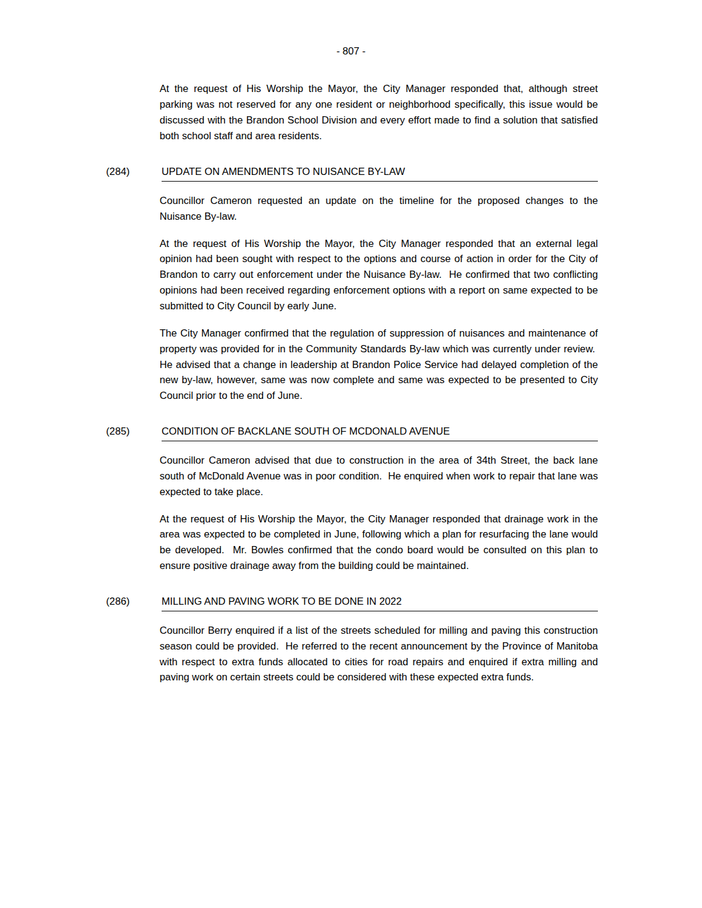- 807 -
At the request of His Worship the Mayor, the City Manager responded that, although street parking was not reserved for any one resident or neighborhood specifically, this issue would be discussed with the Brandon School Division and every effort made to find a solution that satisfied both school staff and area residents.
(284)
Update on Amendments to Nuisance By-law
Councillor Cameron requested an update on the timeline for the proposed changes to the Nuisance By-law.
At the request of His Worship the Mayor, the City Manager responded that an external legal opinion had been sought with respect to the options and course of action in order for the City of Brandon to carry out enforcement under the Nuisance By-law. He confirmed that two conflicting opinions had been received regarding enforcement options with a report on same expected to be submitted to City Council by early June.
The City Manager confirmed that the regulation of suppression of nuisances and maintenance of property was provided for in the Community Standards By-law which was currently under review. He advised that a change in leadership at Brandon Police Service had delayed completion of the new by-law, however, same was now complete and same was expected to be presented to City Council prior to the end of June.
(285)
Condition of Backlane South of McDonald Avenue
Councillor Cameron advised that due to construction in the area of 34th Street, the back lane south of McDonald Avenue was in poor condition. He enquired when work to repair that lane was expected to take place.
At the request of His Worship the Mayor, the City Manager responded that drainage work in the area was expected to be completed in June, following which a plan for resurfacing the lane would be developed. Mr. Bowles confirmed that the condo board would be consulted on this plan to ensure positive drainage away from the building could be maintained.
(286)
Milling and Paving Work to be Done in 2022
Councillor Berry enquired if a list of the streets scheduled for milling and paving this construction season could be provided. He referred to the recent announcement by the Province of Manitoba with respect to extra funds allocated to cities for road repairs and enquired if extra milling and paving work on certain streets could be considered with these expected extra funds.